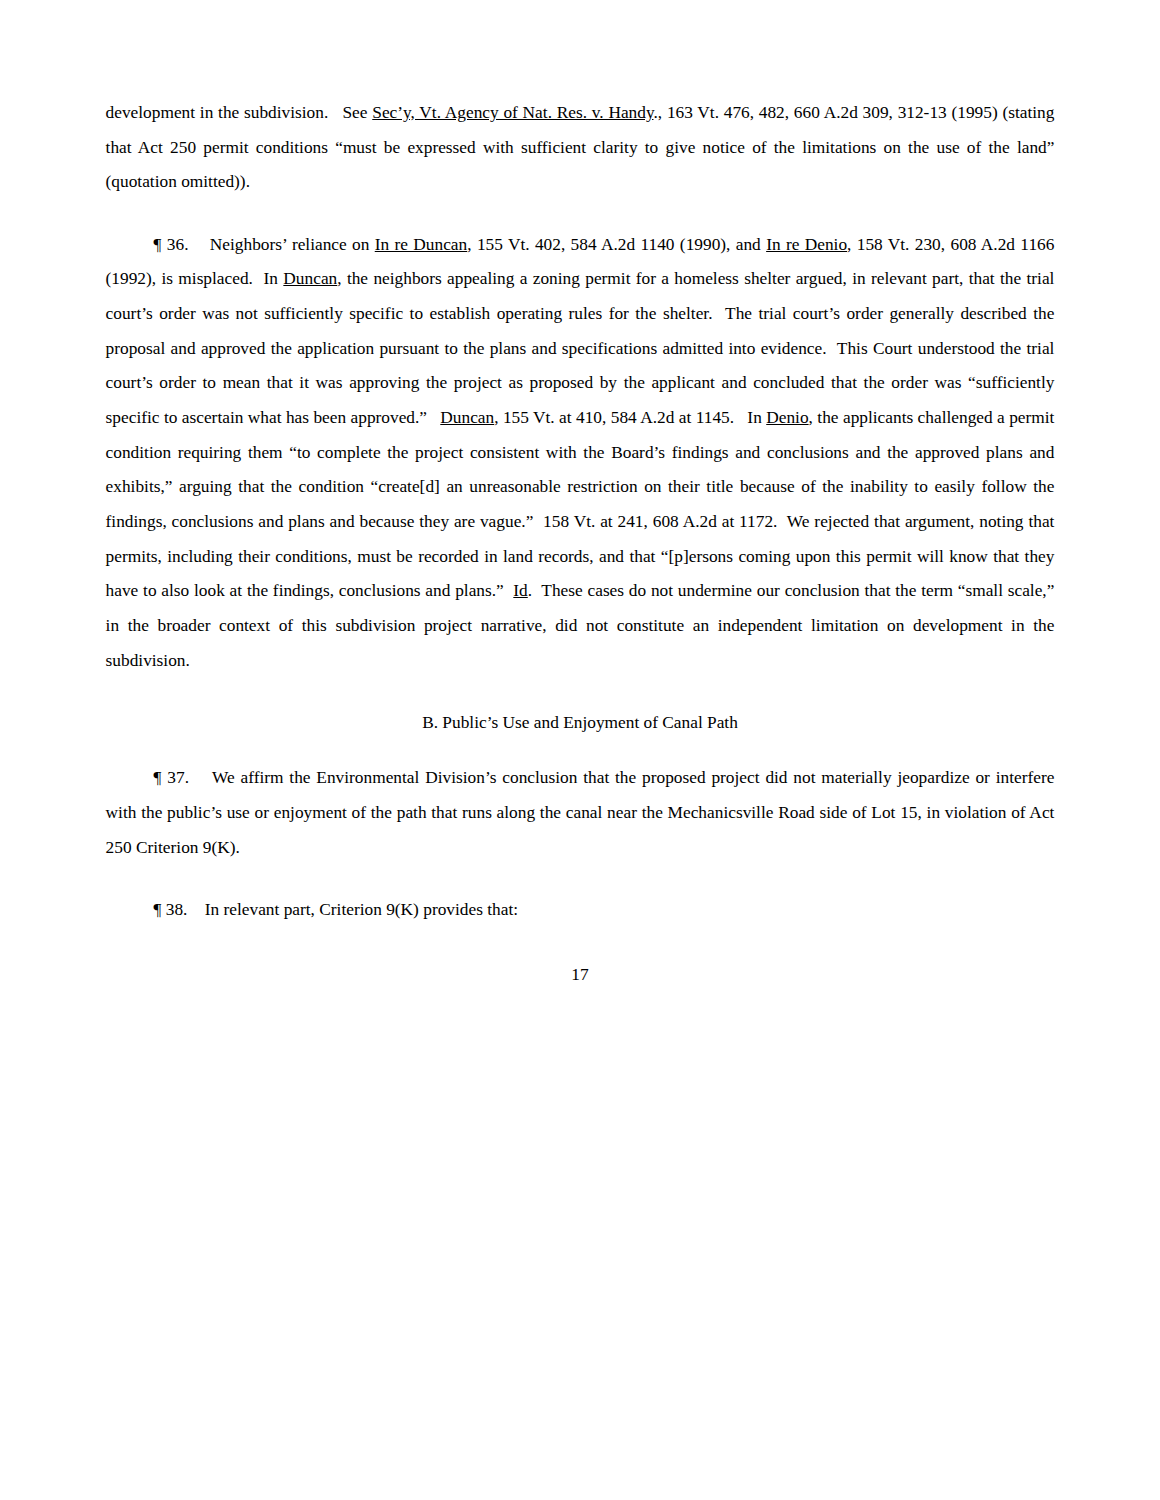development in the subdivision. See Sec’y, Vt. Agency of Nat. Res. v. Handy., 163 Vt. 476, 482, 660 A.2d 309, 312-13 (1995) (stating that Act 250 permit conditions “must be expressed with sufficient clarity to give notice of the limitations on the use of the land” (quotation omitted)).
¶ 36. Neighbors’ reliance on In re Duncan, 155 Vt. 402, 584 A.2d 1140 (1990), and In re Denio, 158 Vt. 230, 608 A.2d 1166 (1992), is misplaced. In Duncan, the neighbors appealing a zoning permit for a homeless shelter argued, in relevant part, that the trial court’s order was not sufficiently specific to establish operating rules for the shelter. The trial court’s order generally described the proposal and approved the application pursuant to the plans and specifications admitted into evidence. This Court understood the trial court’s order to mean that it was approving the project as proposed by the applicant and concluded that the order was “sufficiently specific to ascertain what has been approved.” Duncan, 155 Vt. at 410, 584 A.2d at 1145. In Denio, the applicants challenged a permit condition requiring them “to complete the project consistent with the Board’s findings and conclusions and the approved plans and exhibits,” arguing that the condition “create[d] an unreasonable restriction on their title because of the inability to easily follow the findings, conclusions and plans and because they are vague.” 158 Vt. at 241, 608 A.2d at 1172. We rejected that argument, noting that permits, including their conditions, must be recorded in land records, and that “[p]ersons coming upon this permit will know that they have to also look at the findings, conclusions and plans.” Id. These cases do not undermine our conclusion that the term “small scale,” in the broader context of this subdivision project narrative, did not constitute an independent limitation on development in the subdivision.
B. Public’s Use and Enjoyment of Canal Path
¶ 37. We affirm the Environmental Division’s conclusion that the proposed project did not materially jeopardize or interfere with the public’s use or enjoyment of the path that runs along the canal near the Mechanicsville Road side of Lot 15, in violation of Act 250 Criterion 9(K).
¶ 38. In relevant part, Criterion 9(K) provides that:
17